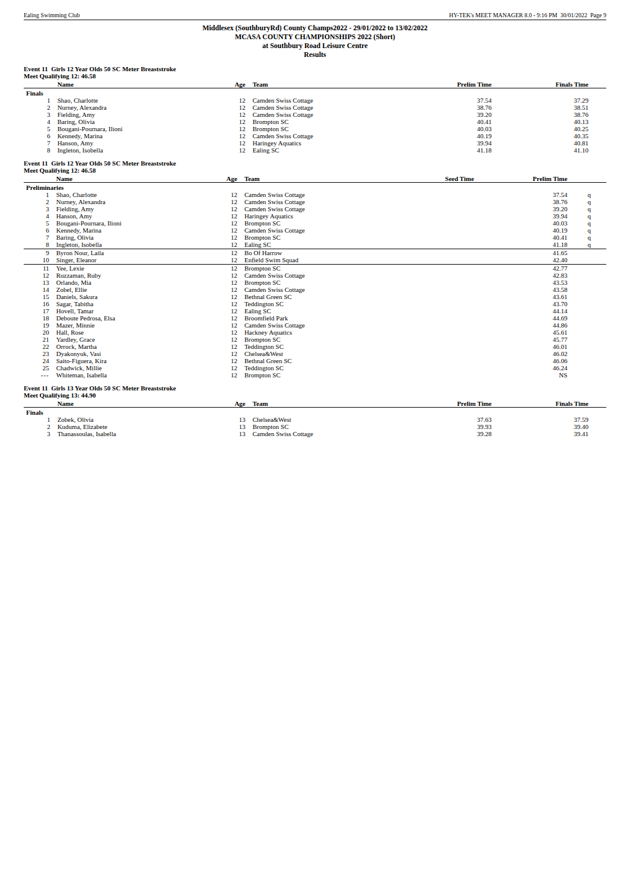Ealing Swimming Club
HY-TEK's MEET MANAGER 8.0 - 9:16 PM 30/01/2022 Page 9
Middlesex (SouthburyRd) County Champs2022 - 29/01/2022 to 13/02/2022
MCASA COUNTY CHAMPIONSHIPS 2022 (Short)
at Southbury Road Leisure Centre
Results
Event 11 Girls 12 Year Olds 50 SC Meter Breaststroke
Meet Qualifying 12: 46.58
| | Name | Age | Team | Prelim Time | Finals Time |
| --- | --- | --- | --- | --- | --- |
| Finals |
| 1 | Shao, Charlotte | 12 | Camden Swiss Cottage | 37.54 | 37.29 |
| 2 | Nurney, Alexandra | 12 | Camden Swiss Cottage | 38.76 | 38.51 |
| 3 | Fielding, Amy | 12 | Camden Swiss Cottage | 39.20 | 38.76 |
| 4 | Baring, Olivia | 12 | Brompton SC | 40.41 | 40.13 |
| 5 | Bougani-Pournara, Ilioni | 12 | Brompton SC | 40.03 | 40.25 |
| 6 | Kennedy, Marina | 12 | Camden Swiss Cottage | 40.19 | 40.35 |
| 7 | Hanson, Amy | 12 | Haringey Aquatics | 39.94 | 40.81 |
| 8 | Ingleton, Isobella | 12 | Ealing SC | 41.18 | 41.10 |
Event 11 Girls 12 Year Olds 50 SC Meter Breaststroke
Meet Qualifying 12: 46.58
| | Name | Age | Team | Seed Time | Prelim Time | |
| --- | --- | --- | --- | --- | --- | --- |
| Preliminaries |
| 1 | Shao, Charlotte | 12 | Camden Swiss Cottage | | 37.54 | q |
| 2 | Nurney, Alexandra | 12 | Camden Swiss Cottage | | 38.76 | q |
| 3 | Fielding, Amy | 12 | Camden Swiss Cottage | | 39.20 | q |
| 4 | Hanson, Amy | 12 | Haringey Aquatics | | 39.94 | q |
| 5 | Bougani-Pournara, Ilioni | 12 | Brompton SC | | 40.03 | q |
| 6 | Kennedy, Marina | 12 | Camden Swiss Cottage | | 40.19 | q |
| 7 | Baring, Olivia | 12 | Brompton SC | | 40.41 | q |
| 8 | Ingleton, Isobella | 12 | Ealing SC | | 41.18 | q |
| 9 | Byron Nour, Laila | 12 | Bo Of Harrow | | 41.65 | |
| 10 | Singer, Eleanor | 12 | Enfield Swim Squad | | 42.40 | |
| 11 | Yee, Lexie | 12 | Brompton SC | | 42.77 | |
| 12 | Ruzzaman, Ruby | 12 | Camden Swiss Cottage | | 42.83 | |
| 13 | Orlando, Mia | 12 | Brompton SC | | 43.53 | |
| 14 | Zobel, Ellie | 12 | Camden Swiss Cottage | | 43.58 | |
| 15 | Daniels, Sakura | 12 | Bethnal Green SC | | 43.61 | |
| 16 | Sagar, Tabitha | 12 | Teddington SC | | 43.70 | |
| 17 | Hovell, Tamar | 12 | Ealing SC | | 44.14 | |
| 18 | Deboute Pedrosa, Elsa | 12 | Broomfield Park | | 44.69 | |
| 19 | Mazer, Minnie | 12 | Camden Swiss Cottage | | 44.86 | |
| 20 | Hall, Rose | 12 | Hackney Aquatics | | 45.61 | |
| 21 | Yardley, Grace | 12 | Brompton SC | | 45.77 | |
| 22 | Orrock, Martha | 12 | Teddington SC | | 46.01 | |
| 23 | Dyakonyuk, Vasi | 12 | Chelsea&West | | 46.02 | |
| 24 | Saito-Figuera, Kira | 12 | Bethnal Green SC | | 46.06 | |
| 25 | Chadwick, Millie | 12 | Teddington SC | | 46.24 | |
| --- | Whiteman, Isabella | 12 | Brompton SC | | NS | |
Event 11 Girls 13 Year Olds 50 SC Meter Breaststroke
Meet Qualifying 13: 44.90
| | Name | Age | Team | Prelim Time | Finals Time |
| --- | --- | --- | --- | --- | --- |
| Finals |
| 1 | Zobek, Olivia | 13 | Chelsea&West | 37.63 | 37.59 |
| 2 | Kuduma, Elizabete | 13 | Brompton SC | 39.93 | 39.40 |
| 3 | Thanassoulas, Isabella | 13 | Camden Swiss Cottage | 39.28 | 39.41 |